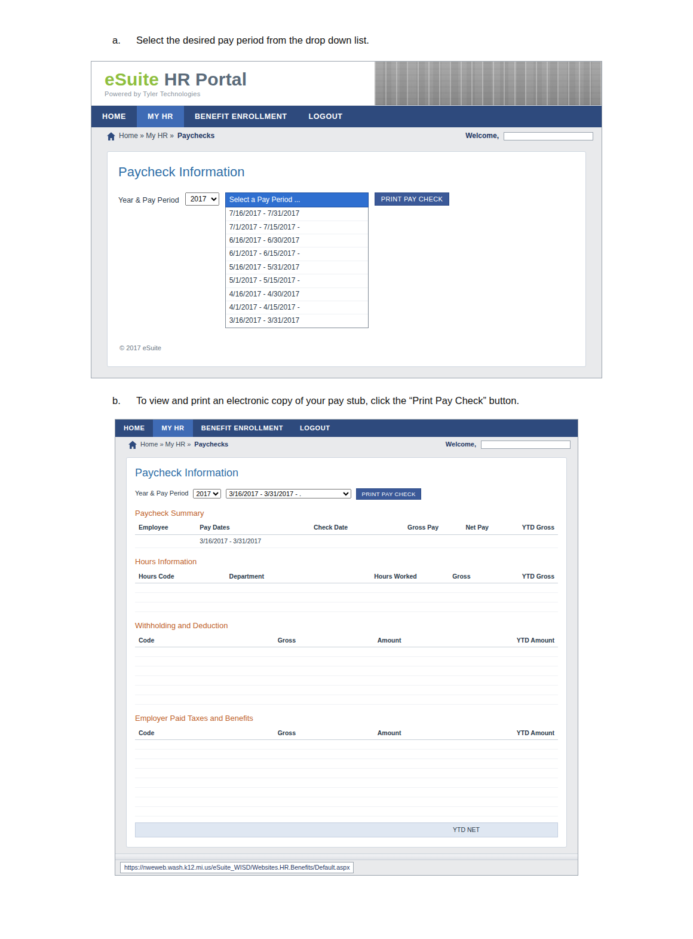a.
Select the desired pay period from the drop down list.
eSuite HR Portal
Powered by Tyler Technologies
HOME MY HR BENEFIT ENROLLMENT LOGOUT
Home » My HR » Paychecks
Welcome,
Paycheck Information
Year & Pay Period 2017
Select a Pay Period ...
7/16/2017 - 7/31/2017
7/1/2017 - 7/15/2017 -
6/16/2017 - 6/30/2017
6/1/2017 - 6/15/2017 -
5/16/2017 - 5/31/2017
5/1/2017 - 5/15/2017 -
4/16/2017 - 4/30/2017
4/1/2017 - 4/15/2017 -
3/16/2017 - 3/31/2017
PRINT PAY CHECK
© 2017 eSuite
b.
To view and print an electronic copy of your pay stub, click the “Print Pay Check” button.
HOME MY HR BENEFIT ENROLLMENT LOGOUT
Home » My HR » Paychecks
Welcome,
Paycheck Information
Year & Pay Period 2017 3/16/2017 - 3/31/2017 - . PRINT PAY CHECK
Paycheck Summary
| Employee | Pay Dates | Check Date | Gross Pay | Net Pay | YTD Gross |
| --- | --- | --- | --- | --- | --- |
| | 3/16/2017 - 3/31/2017 | | | | |
Hours Information
| Hours Code | Department | Hours Worked | Gross | YTD Gross |
| --- | --- | --- | --- | --- |
Withholding and Deduction
| Code | Gross | Amount | YTD Amount |
| --- | --- | --- | --- |
Employer Paid Taxes and Benefits
| Code | Gross | Amount | YTD Amount |
| --- | --- | --- | --- |
YTD NET
https://nweweb.wash.k12.mi.us/eSuite_WISD/Websites.HR.Benefits/Default.aspx